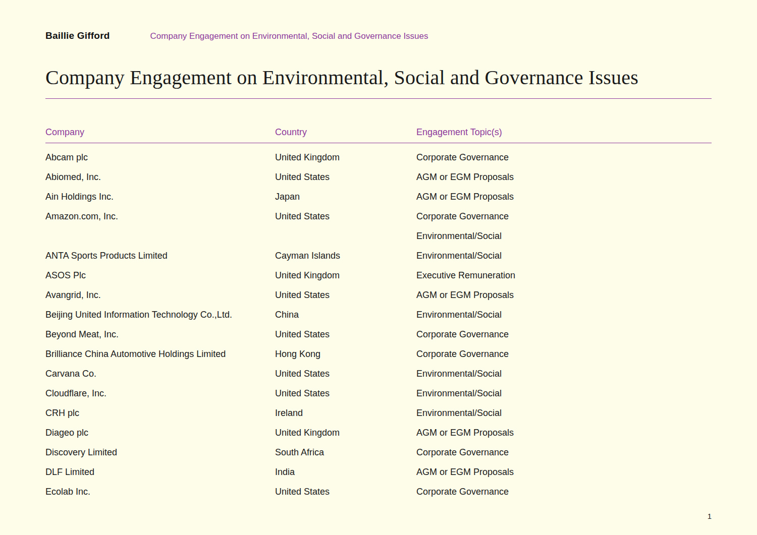Baillie Gifford
Company Engagement on Environmental, Social and Governance Issues
Company Engagement on Environmental, Social and Governance Issues
| Company | Country | Engagement Topic(s) |
| --- | --- | --- |
| Abcam plc | United Kingdom | Corporate Governance |
| Abiomed, Inc. | United States | AGM or EGM Proposals |
| Ain Holdings Inc. | Japan | AGM or EGM Proposals |
| Amazon.com, Inc. | United States | Corporate Governance |
| | | Environmental/Social |
| ANTA Sports Products Limited | Cayman Islands | Environmental/Social |
| ASOS Plc | United Kingdom | Executive Remuneration |
| Avangrid, Inc. | United States | AGM or EGM Proposals |
| Beijing United Information Technology Co.,Ltd. | China | Environmental/Social |
| Beyond Meat, Inc. | United States | Corporate Governance |
| Brilliance China Automotive Holdings Limited | Hong Kong | Corporate Governance |
| Carvana Co. | United States | Environmental/Social |
| Cloudflare, Inc. | United States | Environmental/Social |
| CRH plc | Ireland | Environmental/Social |
| Diageo plc | United Kingdom | AGM or EGM Proposals |
| Discovery Limited | South Africa | Corporate Governance |
| DLF Limited | India | AGM or EGM Proposals |
| Ecolab Inc. | United States | Corporate Governance |
1